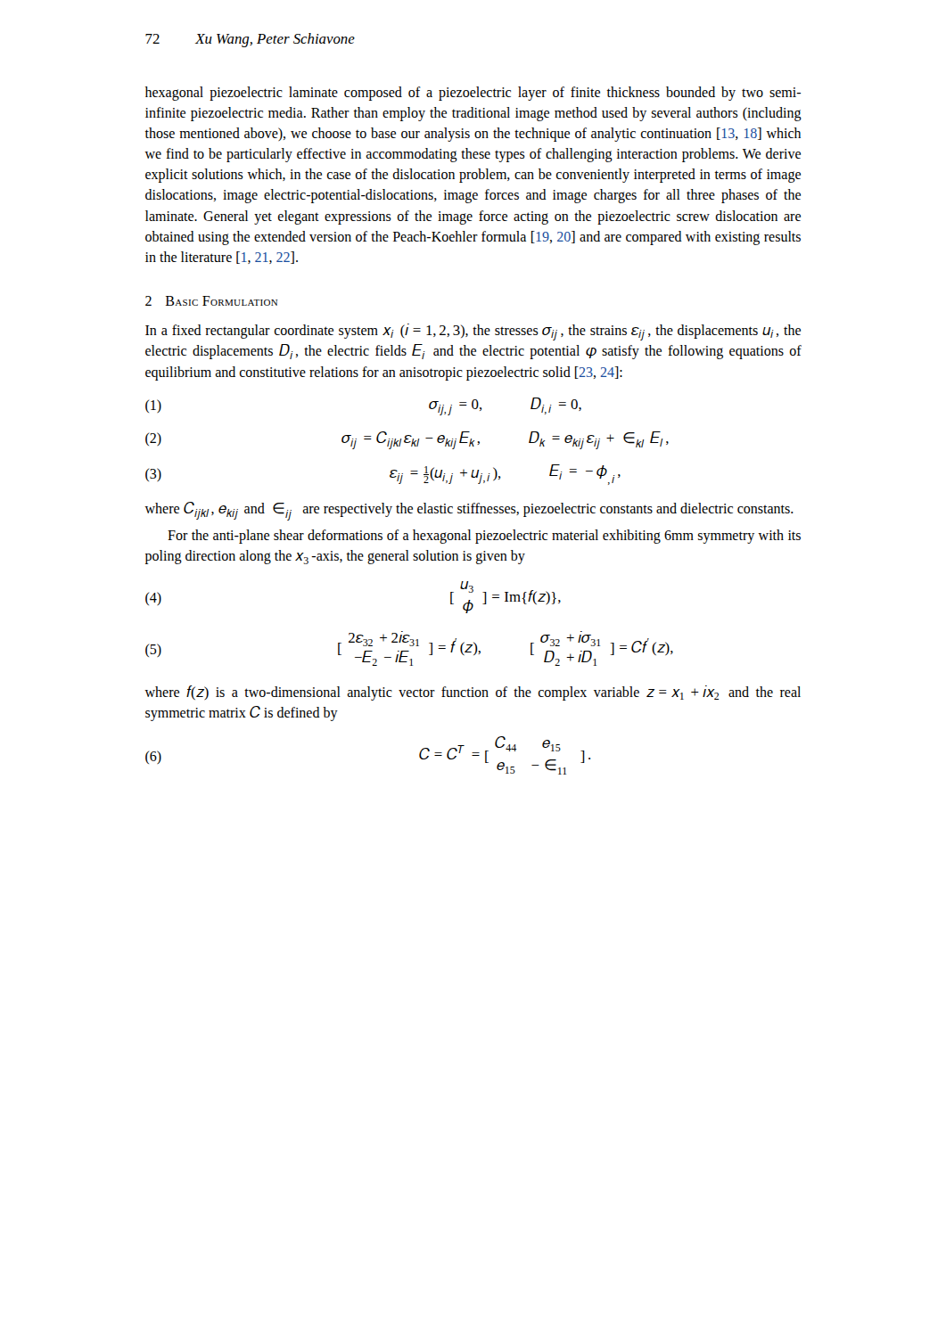72 Xu Wang, Peter Schiavone
hexagonal piezoelectric laminate composed of a piezoelectric layer of finite thickness bounded by two semi-infinite piezoelectric media. Rather than employ the traditional image method used by several authors (including those mentioned above), we choose to base our analysis on the technique of analytic continuation [13, 18] which we find to be particularly effective in accommodating these types of challenging interaction problems. We derive explicit solutions which, in the case of the dislocation problem, can be conveniently interpreted in terms of image dislocations, image electric-potential-dislocations, image forces and image charges for all three phases of the laminate. General yet elegant expressions of the image force acting on the piezoelectric screw dislocation are obtained using the extended version of the Peach-Koehler formula [19, 20] and are compared with existing results in the literature [1, 21, 22].
2 Basic Formulation
In a fixed rectangular coordinate system xi (i=1,2,3), the stresses σij, the strains εij, the displacements ui, the electric displacements Di, the electric fields Ei and the electric potential φ satisfy the following equations of equilibrium and constitutive relations for an anisotropic piezoelectric solid [23, 24]:
(1) σij,j=0, Di,i=0,
(2) σij=Cijklεkl−ekijEk, Dk=ekijεij+∈klEl,
(3) εij=12(ui,j+uj,i), Ei=−ϕ,i,
where Cijkl, ekij and ∈ij are respectively the elastic stiffnesses, piezoelectric constants and dielectric constants.
For the anti-plane shear deformations of a hexagonal piezoelectric material exhibiting 6mm symmetry with its poling direction along the x3-axis, the general solution is given by
(4) [ u3 ϕ ] = Im { f(z) } ,
(5) [ 2ε32+2iε31 −E2−iE1 ] = f′ (z) , [ σ32+iσ31 D2+iD1 ] = C f′ (z) ,
where f(z) is a two-dimensional analytic vector function of the complex variable z=x1+ix2 and the real symmetric matrix C is defined by
(6) C = CT = [ C44 e15 e15 −∈11 ] .